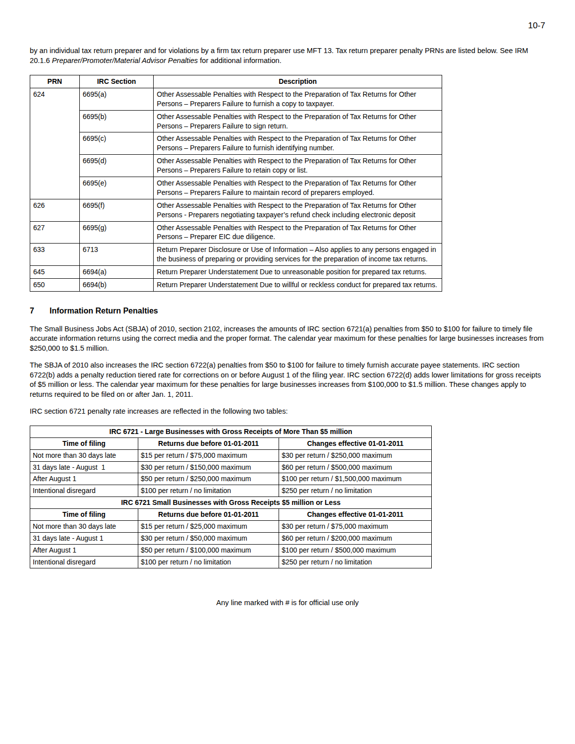10-7
by an individual tax return preparer and for violations by a firm tax return preparer use MFT 13. Tax return preparer penalty PRNs are listed below. See IRM 20.1.6 Preparer/Promoter/Material Advisor Penalties for additional information.
| PRN | IRC Section | Description |
| --- | --- | --- |
| 624 | 6695(a) | Other Assessable Penalties with Respect to the Preparation of Tax Returns for Other Persons – Preparers Failure to furnish a copy to taxpayer. |
| 6695(b) | Other Assessable Penalties with Respect to the Preparation of Tax Returns for Other Persons – Preparers Failure to sign return. |
| 6695(c) | Other Assessable Penalties with Respect to the Preparation of Tax Returns for Other Persons – Preparers Failure to furnish identifying number. |
| 6695(d) | Other Assessable Penalties with Respect to the Preparation of Tax Returns for Other Persons – Preparers Failure to retain copy or list. |
| 6695(e) | Other Assessable Penalties with Respect to the Preparation of Tax Returns for Other Persons – Preparers Failure to maintain record of preparers employed. |
| 626 | 6695(f) | Other Assessable Penalties with Respect to the Preparation of Tax Returns for Other Persons - Preparers negotiating taxpayer’s refund check including electronic deposit |
| 627 | 6695(g) | Other Assessable Penalties with Respect to the Preparation of Tax Returns for Other Persons – Preparer EIC due diligence. |
| 633 | 6713 | Return Preparer Disclosure or Use of Information – Also applies to any persons engaged in the business of preparing or providing services for the preparation of income tax returns. |
| 645 | 6694(a) | Return Preparer Understatement Due to unreasonable position for prepared tax returns. |
| 650 | 6694(b) | Return Preparer Understatement Due to willful or reckless conduct for prepared tax returns. |
7 Information Return Penalties
The Small Business Jobs Act (SBJA) of 2010, section 2102, increases the amounts of IRC section 6721(a) penalties from $50 to $100 for failure to timely file accurate information returns using the correct media and the proper format. The calendar year maximum for these penalties for large businesses increases from $250,000 to $1.5 million.
The SBJA of 2010 also increases the IRC section 6722(a) penalties from $50 to $100 for failure to timely furnish accurate payee statements. IRC section 6722(b) adds a penalty reduction tiered rate for corrections on or before August 1 of the filing year. IRC section 6722(d) adds lower limitations for gross receipts of $5 million or less. The calendar year maximum for these penalties for large businesses increases from $100,000 to $1.5 million. These changes apply to returns required to be filed on or after Jan. 1, 2011.
IRC section 6721 penalty rate increases are reflected in the following two tables:
| IRC 6721 - Large Businesses with Gross Receipts of More Than $5 million |
| --- |
| Time of filing | Returns due before 01-01-2011 | Changes effective 01-01-2011 |
| Not more than 30 days late | $15 per return / $75,000 maximum | $30 per return / $250,000 maximum |
| 31 days late - August 1 | $30 per return / $150,000 maximum | $60 per return / $500,000 maximum |
| After August 1 | $50 per return / $250,000 maximum | $100 per return / $1,500,000 maximum |
| Intentional disregard | $100 per return / no limitation | $250 per return / no limitation |
| IRC 6721 Small Businesses with Gross Receipts $5 million or Less |
| Time of filing | Returns due before 01-01-2011 | Changes effective 01-01-2011 |
| Not more than 30 days late | $15 per return / $25,000 maximum | $30 per return / $75,000 maximum |
| 31 days late - August 1 | $30 per return / $50,000 maximum | $60 per return / $200,000 maximum |
| After August 1 | $50 per return / $100,000 maximum | $100 per return / $500,000 maximum |
| Intentional disregard | $100 per return / no limitation | $250 per return / no limitation |
Any line marked with # is for official use only